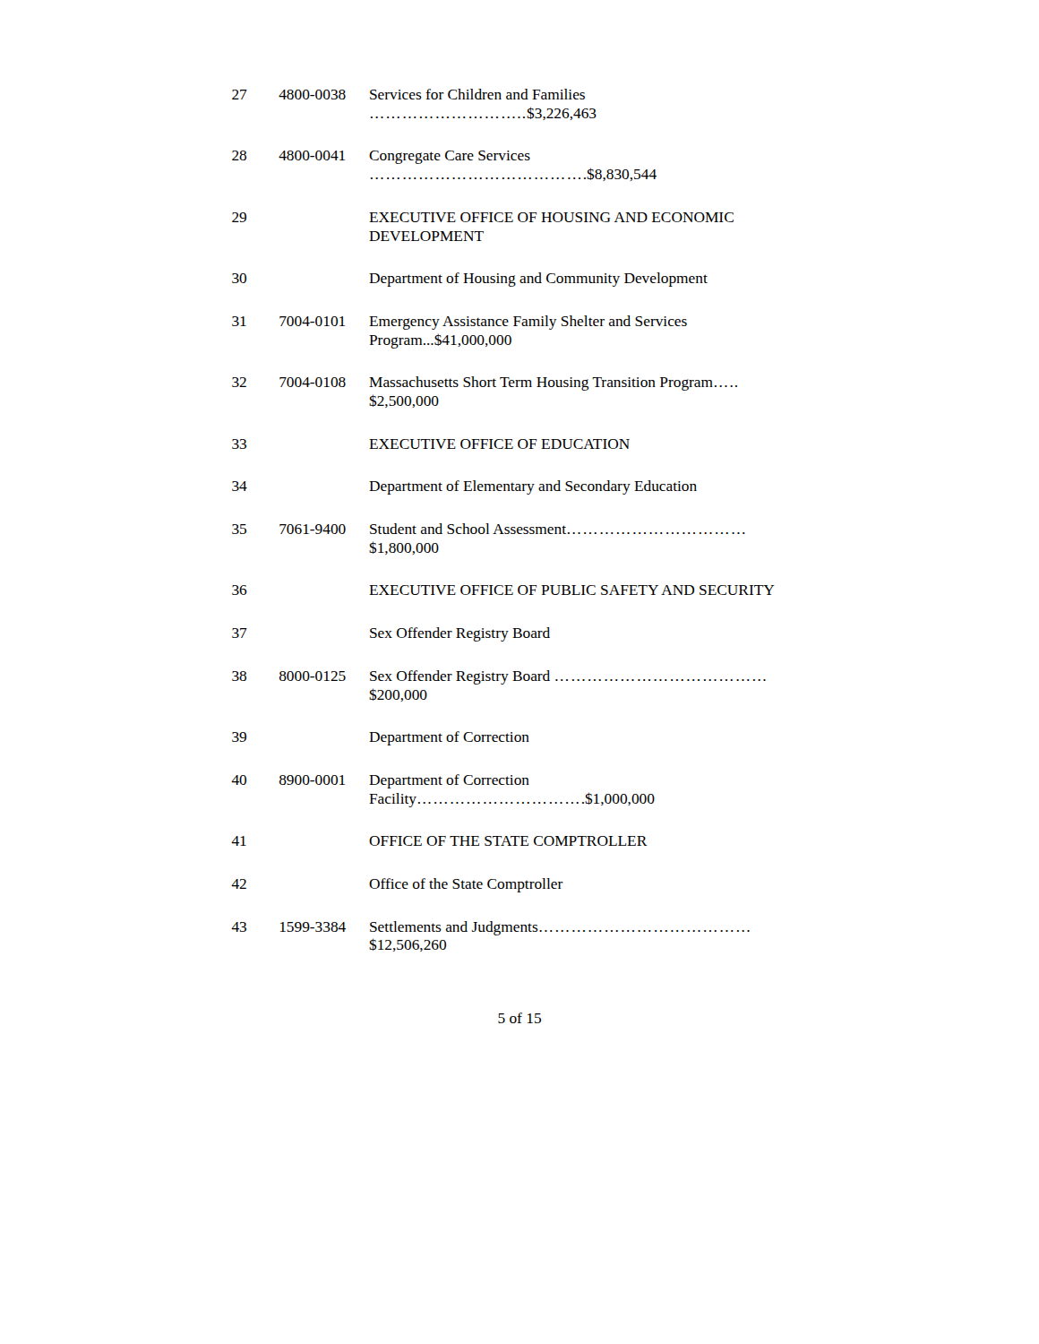| 27 | 4800-0038 | Services for Children and Families ……………………….. $3,226,463 |
| 28 | 4800-0041 | Congregate Care Services ………………………………… .$8,830,544 |
| 29 | | EXECUTIVE OFFICE OF HOUSING AND ECONOMIC DEVELOPMENT |
| 30 | | Department of Housing and Community Development |
| 31 | 7004-0101 | Emergency Assistance Family Shelter and Services Program...$41,000,000 |
| 32 | 7004-0108 | Massachusetts Short Term Housing Transition Program ….. $2,500,000 |
| 33 | | EXECUTIVE OFFICE OF EDUCATION |
| 34 | | Department of Elementary and Secondary Education |
| 35 | 7061-9400 | Student and School Assessment …………………………… $1,800,000 |
| 36 | | EXECUTIVE OFFICE OF PUBLIC SAFETY AND SECURITY |
| 37 | | Sex Offender Registry Board |
| 38 | 8000-0125 | Sex Offender Registry Board ………………………………… $200,000 |
| 39 | | Department of Correction |
| 40 | 8900-0001 | Department of Correction Facility ………………………… .$1,000,000 |
| 41 | | OFFICE OF THE STATE COMPTROLLER |
| 42 | | Office of the State Comptroller |
| 43 | 1599-3384 | Settlements and Judgments ………………………………… $12,506,260 |
5 of 15